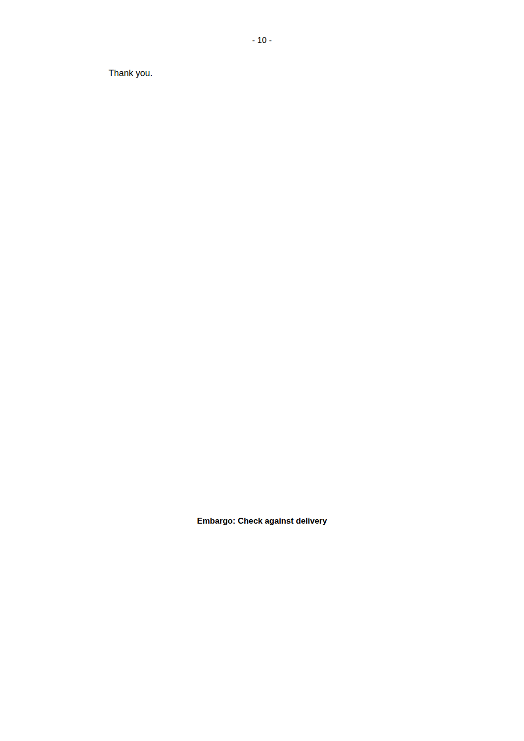- 10 -
Thank you.
Embargo: Check against delivery